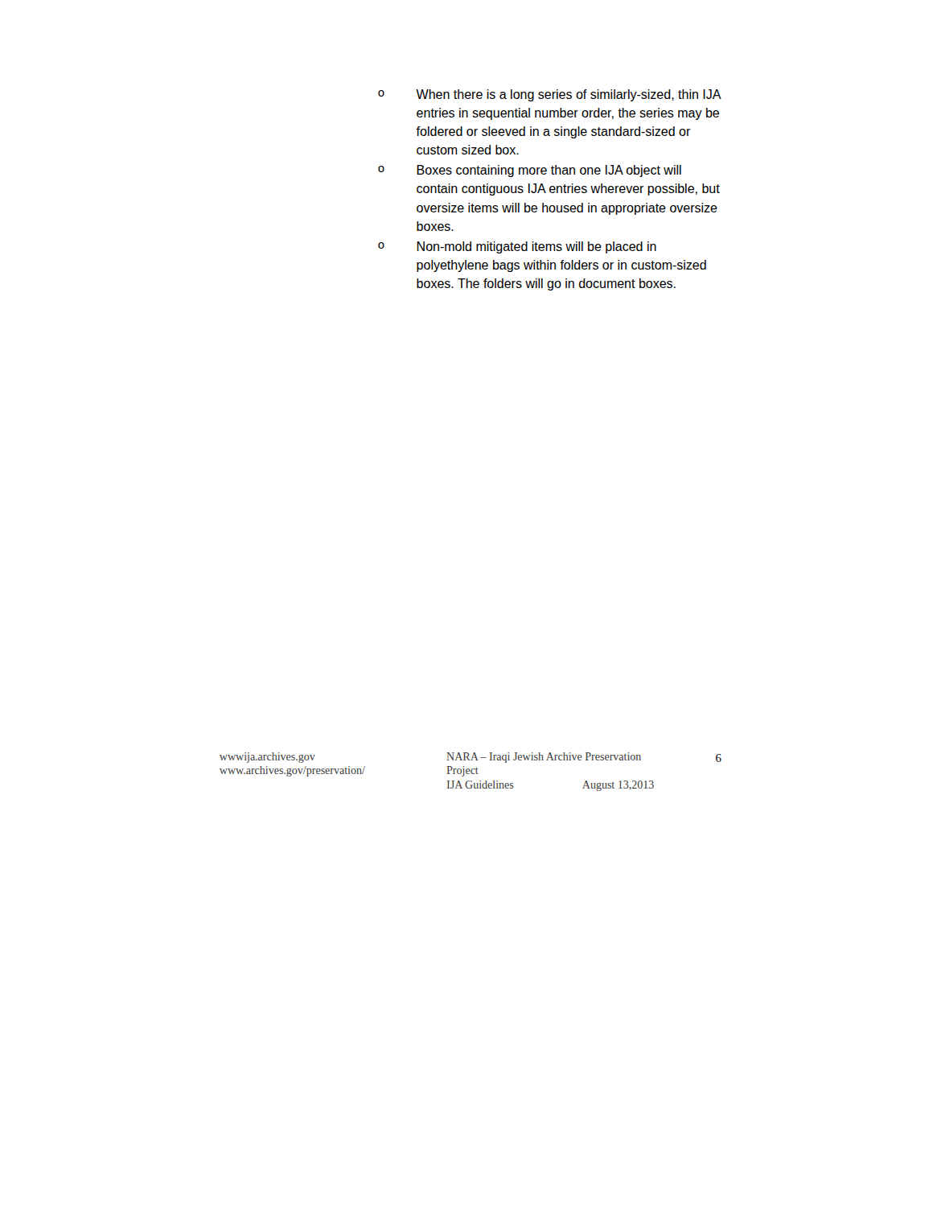o When there is a long series of similarly-sized, thin IJA entries in sequential number order, the series may be foldered or sleeved in a single standard-sized or custom sized box.
o Boxes containing more than one IJA object will contain contiguous IJA entries wherever possible, but oversize items will be housed in appropriate oversize boxes.
o Non-mold mitigated items will be placed in polyethylene bags within folders or in custom-sized boxes. The folders will go in document boxes.
wwwija.archives.gov www.archives.gov/preservation/
NARA – Iraqi Jewish Archive Preservation Project IJA Guidelines August 13,2013
6